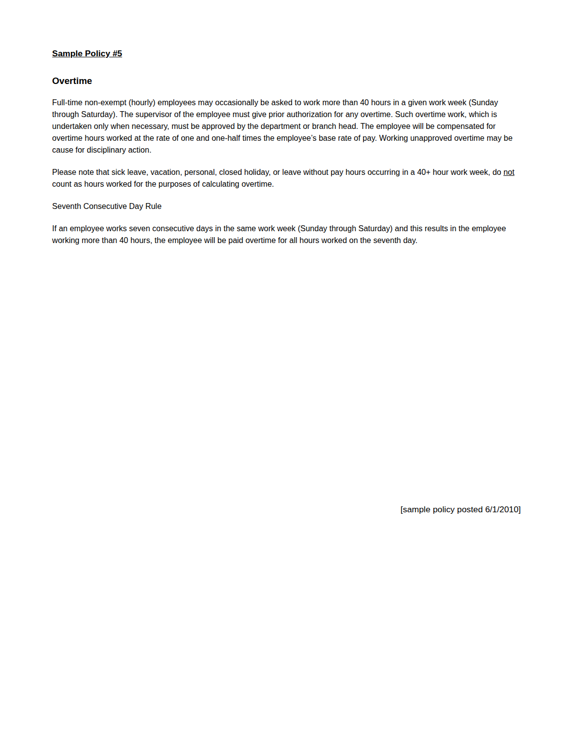Sample Policy #5
Overtime
Full-time non-exempt (hourly) employees may occasionally be asked to work more than 40 hours in a given work week (Sunday through Saturday). The supervisor of the employee must give prior authorization for any overtime. Such overtime work, which is undertaken only when necessary, must be approved by the department or branch head. The employee will be compensated for overtime hours worked at the rate of one and one-half times the employee’s base rate of pay. Working unapproved overtime may be cause for disciplinary action.
Please note that sick leave, vacation, personal, closed holiday, or leave without pay hours occurring in a 40+ hour work week, do not count as hours worked for the purposes of calculating overtime.
Seventh Consecutive Day Rule
If an employee works seven consecutive days in the same work week (Sunday through Saturday) and this results in the employee working more than 40 hours, the employee will be paid overtime for all hours worked on the seventh day.
[sample policy posted 6/1/2010]